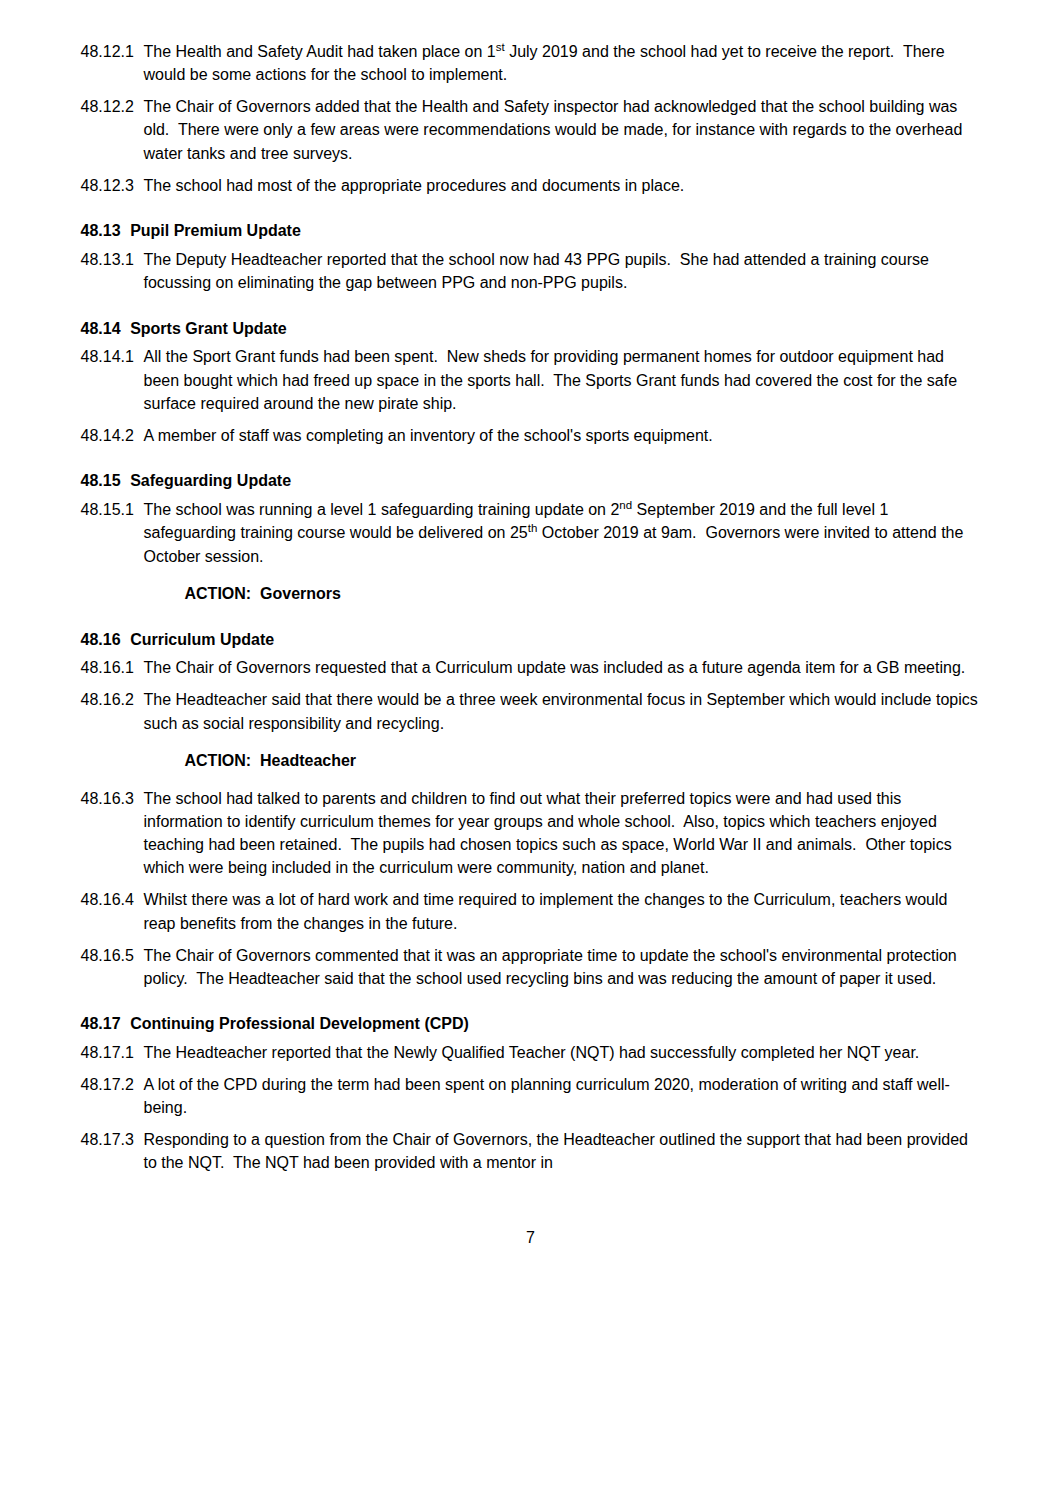48.12.1 The Health and Safety Audit had taken place on 1st July 2019 and the school had yet to receive the report. There would be some actions for the school to implement.
48.12.2 The Chair of Governors added that the Health and Safety inspector had acknowledged that the school building was old. There were only a few areas were recommendations would be made, for instance with regards to the overhead water tanks and tree surveys.
48.12.3 The school had most of the appropriate procedures and documents in place.
48.13 Pupil Premium Update
48.13.1 The Deputy Headteacher reported that the school now had 43 PPG pupils. She had attended a training course focussing on eliminating the gap between PPG and non-PPG pupils.
48.14 Sports Grant Update
48.14.1 All the Sport Grant funds had been spent. New sheds for providing permanent homes for outdoor equipment had been bought which had freed up space in the sports hall. The Sports Grant funds had covered the cost for the safe surface required around the new pirate ship.
48.14.2 A member of staff was completing an inventory of the school's sports equipment.
48.15 Safeguarding Update
48.15.1 The school was running a level 1 safeguarding training update on 2nd September 2019 and the full level 1 safeguarding training course would be delivered on 25th October 2019 at 9am. Governors were invited to attend the October session.
ACTION: Governors
48.16 Curriculum Update
48.16.1 The Chair of Governors requested that a Curriculum update was included as a future agenda item for a GB meeting.
48.16.2 The Headteacher said that there would be a three week environmental focus in September which would include topics such as social responsibility and recycling.
ACTION: Headteacher
48.16.3 The school had talked to parents and children to find out what their preferred topics were and had used this information to identify curriculum themes for year groups and whole school. Also, topics which teachers enjoyed teaching had been retained. The pupils had chosen topics such as space, World War II and animals. Other topics which were being included in the curriculum were community, nation and planet.
48.16.4 Whilst there was a lot of hard work and time required to implement the changes to the Curriculum, teachers would reap benefits from the changes in the future.
48.16.5 The Chair of Governors commented that it was an appropriate time to update the school's environmental protection policy. The Headteacher said that the school used recycling bins and was reducing the amount of paper it used.
48.17 Continuing Professional Development (CPD)
48.17.1 The Headteacher reported that the Newly Qualified Teacher (NQT) had successfully completed her NQT year.
48.17.2 A lot of the CPD during the term had been spent on planning curriculum 2020, moderation of writing and staff well-being.
48.17.3 Responding to a question from the Chair of Governors, the Headteacher outlined the support that had been provided to the NQT. The NQT had been provided with a mentor in
7